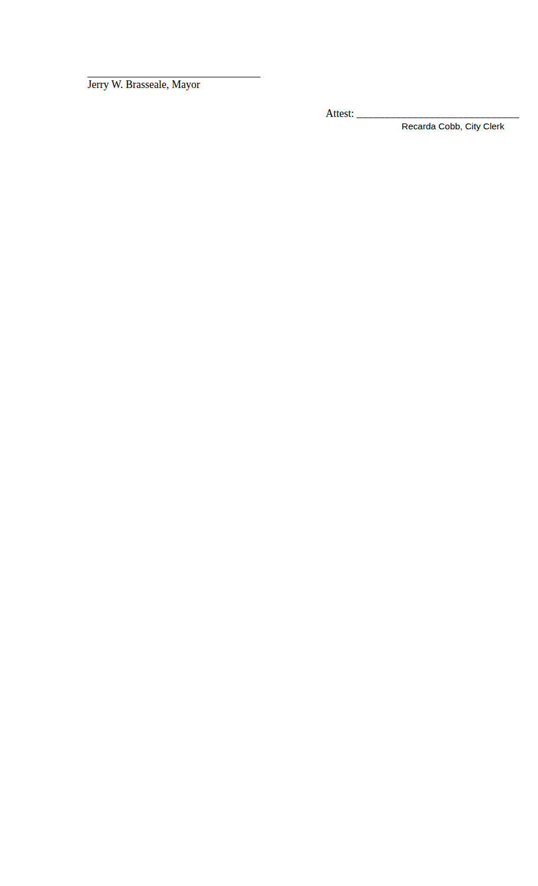Jerry W. Brasseale, Mayor
Attest: _____________________________
Recarda Cobb, City Clerk